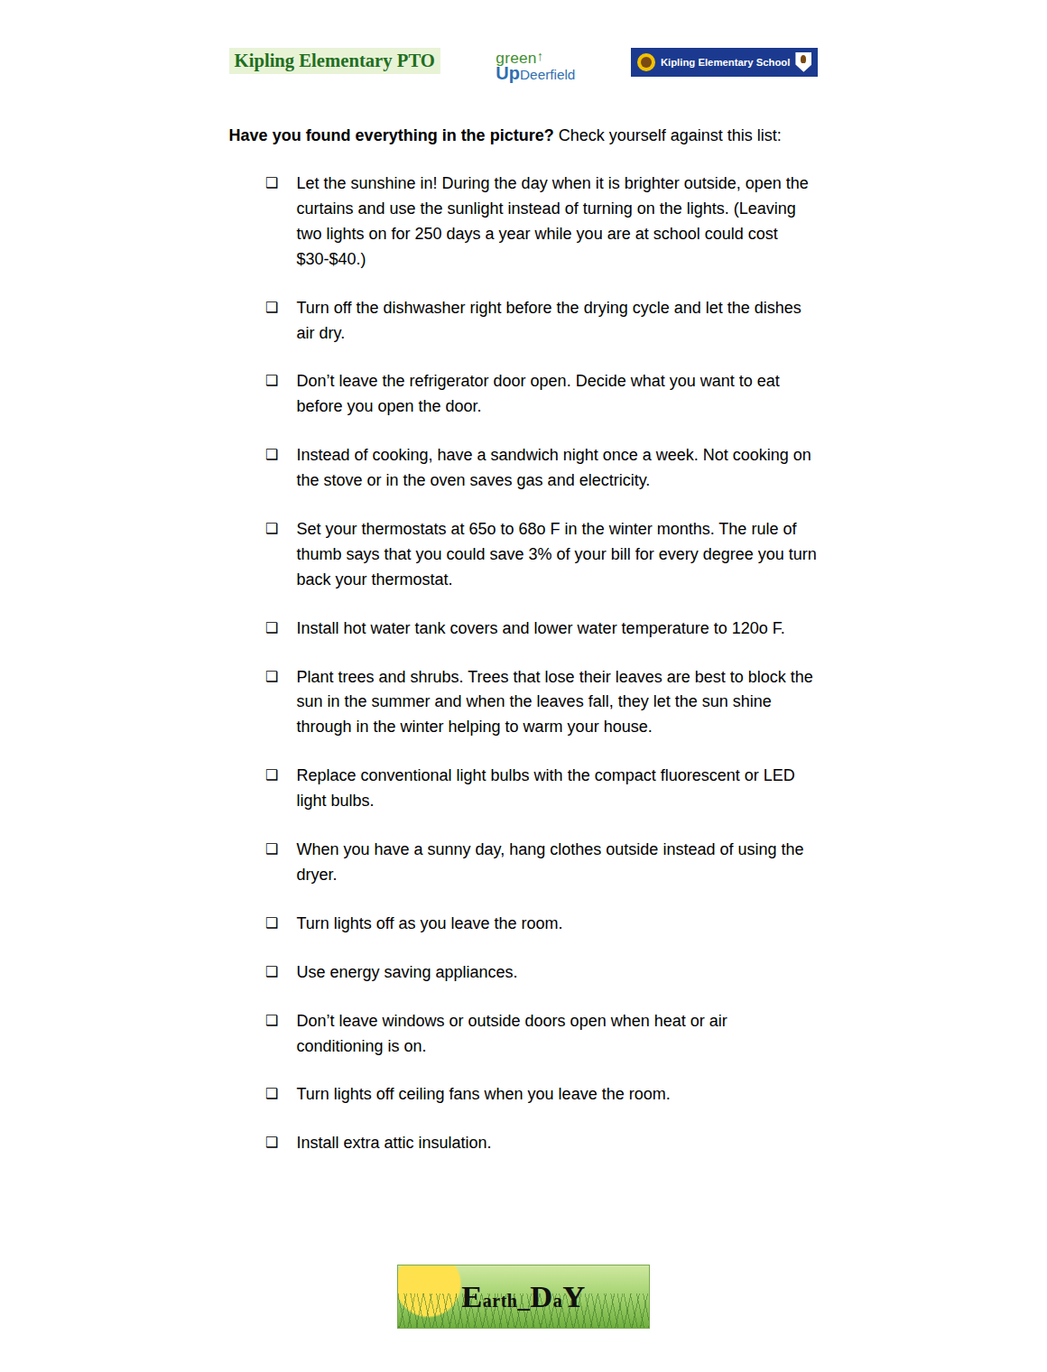Kipling Elementary PTO
green↑ Up Deerfield
Kipling Elementary School
Have you found everything in the picture? Check yourself against this list:
Let the sunshine in! During the day when it is brighter outside, open the curtains and use the sunlight instead of turning on the lights. (Leaving two lights on for 250 days a year while you are at school could cost $30-$40.)
Turn off the dishwasher right before the drying cycle and let the dishes air dry.
Don’t leave the refrigerator door open. Decide what you want to eat before you open the door.
Instead of cooking, have a sandwich night once a week. Not cooking on the stove or in the oven saves gas and electricity.
Set your thermostats at 65o to 68o F in the winter months. The rule of thumb says that you could save 3% of your bill for every degree you turn back your thermostat.
Install hot water tank covers and lower water temperature to 120o F.
Plant trees and shrubs. Trees that lose their leaves are best to block the sun in the summer and when the leaves fall, they let the sun shine through in the winter helping to warm your house.
Replace conventional light bulbs with the compact fluorescent or LED light bulbs.
When you have a sunny day, hang clothes outside instead of using the dryer.
Turn lights off as you leave the room.
Use energy saving appliances.
Don’t leave windows or outside doors open when heat or air conditioning is on.
Turn lights off ceiling fans when you leave the room.
Install extra attic insulation.
Earth_DaY